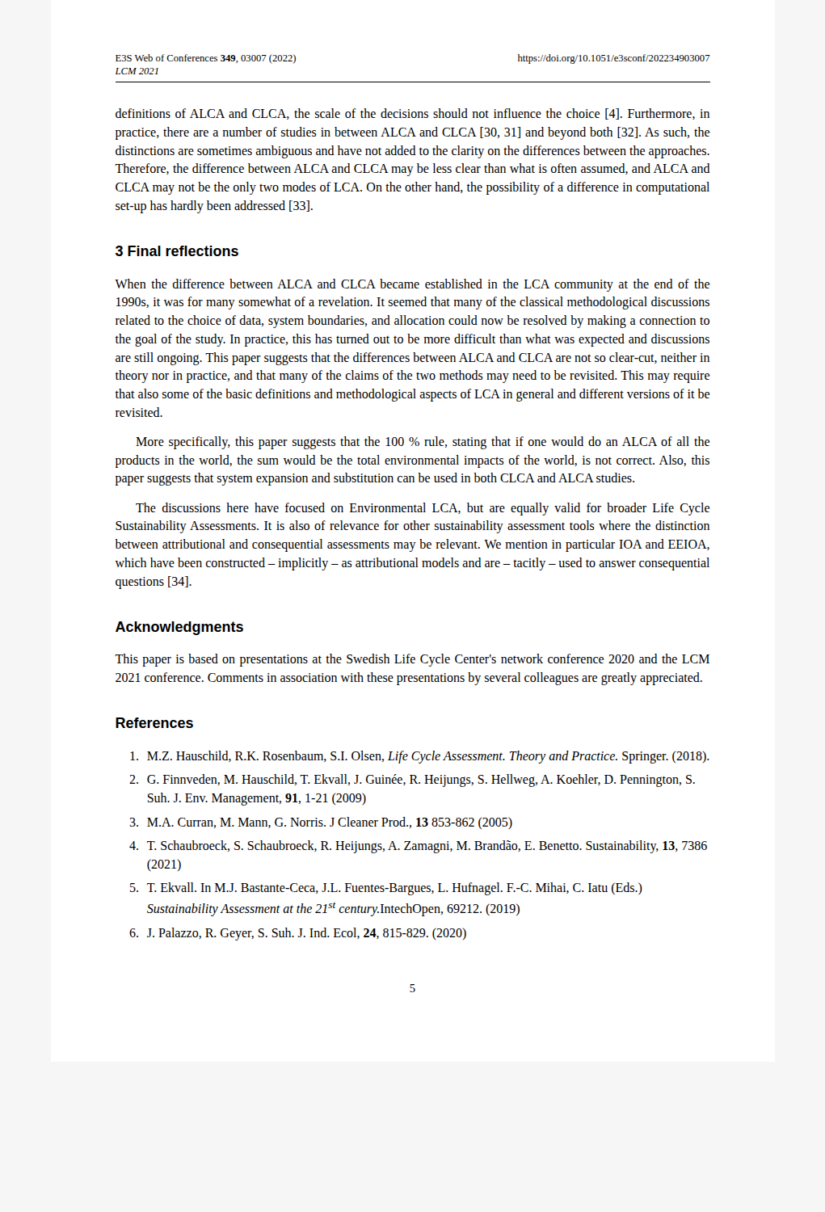E3S Web of Conferences 349, 03007 (2022) LCM 2021
https://doi.org/10.1051/e3sconf/202234903007
definitions of ALCA and CLCA, the scale of the decisions should not influence the choice [4]. Furthermore, in practice, there are a number of studies in between ALCA and CLCA [30, 31] and beyond both [32]. As such, the distinctions are sometimes ambiguous and have not added to the clarity on the differences between the approaches. Therefore, the difference between ALCA and CLCA may be less clear than what is often assumed, and ALCA and CLCA may not be the only two modes of LCA. On the other hand, the possibility of a difference in computational set-up has hardly been addressed [33].
3 Final reflections
When the difference between ALCA and CLCA became established in the LCA community at the end of the 1990s, it was for many somewhat of a revelation. It seemed that many of the classical methodological discussions related to the choice of data, system boundaries, and allocation could now be resolved by making a connection to the goal of the study. In practice, this has turned out to be more difficult than what was expected and discussions are still ongoing. This paper suggests that the differences between ALCA and CLCA are not so clear-cut, neither in theory nor in practice, and that many of the claims of the two methods may need to be revisited. This may require that also some of the basic definitions and methodological aspects of LCA in general and different versions of it be revisited.
More specifically, this paper suggests that the 100 % rule, stating that if one would do an ALCA of all the products in the world, the sum would be the total environmental impacts of the world, is not correct. Also, this paper suggests that system expansion and substitution can be used in both CLCA and ALCA studies.
The discussions here have focused on Environmental LCA, but are equally valid for broader Life Cycle Sustainability Assessments. It is also of relevance for other sustainability assessment tools where the distinction between attributional and consequential assessments may be relevant. We mention in particular IOA and EEIOA, which have been constructed – implicitly – as attributional models and are – tacitly – used to answer consequential questions [34].
Acknowledgments
This paper is based on presentations at the Swedish Life Cycle Center's network conference 2020 and the LCM 2021 conference. Comments in association with these presentations by several colleagues are greatly appreciated.
References
M.Z. Hauschild, R.K. Rosenbaum, S.I. Olsen, Life Cycle Assessment. Theory and Practice. Springer. (2018).
G. Finnveden, M. Hauschild, T. Ekvall, J. Guinée, R. Heijungs, S. Hellweg, A. Koehler, D. Pennington, S. Suh. J. Env. Management, 91, 1-21 (2009)
M.A. Curran, M. Mann, G. Norris. J Cleaner Prod., 13 853-862 (2005)
T. Schaubroeck, S. Schaubroeck, R. Heijungs, A. Zamagni, M. Brandão, E. Benetto. Sustainability, 13, 7386 (2021)
T. Ekvall. In M.J. Bastante-Ceca, J.L. Fuentes-Bargues, L. Hufnagel. F.-C. Mihai, C. Iatu (Eds.) Sustainability Assessment at the 21st century. IntechOpen, 69212. (2019)
J. Palazzo, R. Geyer, S. Suh. J. Ind. Ecol, 24, 815-829. (2020)
5